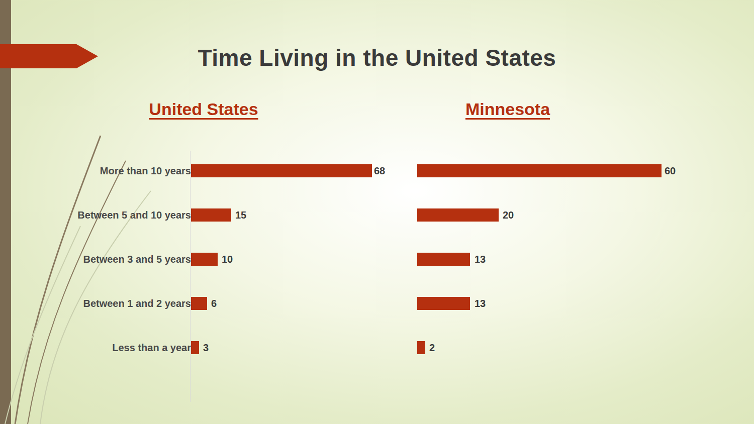Time Living in the United States
United States
Minnesota
More than 10 years
68
60
Between 5 and 10 years
15
20
Between 3 and 5 years
10
13
Between 1 and 2 years
6
13
Less than a year
3
2